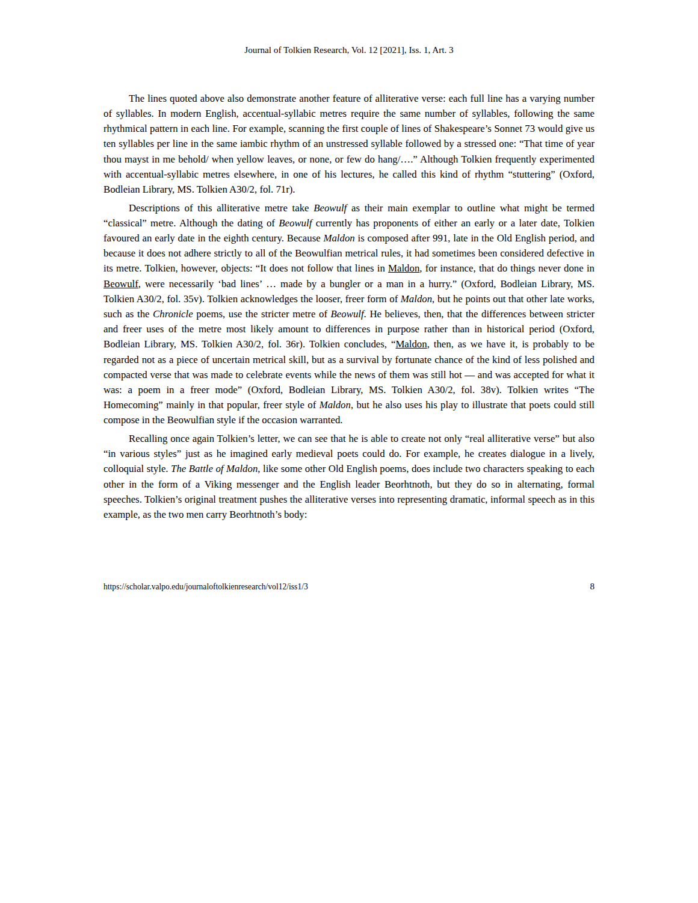Journal of Tolkien Research, Vol. 12 [2021], Iss. 1, Art. 3
The lines quoted above also demonstrate another feature of alliterative verse: each full line has a varying number of syllables. In modern English, accentual-syllabic metres require the same number of syllables, following the same rhythmical pattern in each line. For example, scanning the first couple of lines of Shakespeare’s Sonnet 73 would give us ten syllables per line in the same iambic rhythm of an unstressed syllable followed by a stressed one: “That time of year thou mayst in me behold/ when yellow leaves, or none, or few do hang/….” Although Tolkien frequently experimented with accentual-syllabic metres elsewhere, in one of his lectures, he called this kind of rhythm “stuttering” (Oxford, Bodleian Library, MS. Tolkien A30/2, fol. 71r).
Descriptions of this alliterative metre take Beowulf as their main exemplar to outline what might be termed “classical” metre. Although the dating of Beowulf currently has proponents of either an early or a later date, Tolkien favoured an early date in the eighth century. Because Maldon is composed after 991, late in the Old English period, and because it does not adhere strictly to all of the Beowulfian metrical rules, it had sometimes been considered defective in its metre. Tolkien, however, objects: “It does not follow that lines in Maldon, for instance, that do things never done in Beowulf, were necessarily ‘bad lines’ … made by a bungler or a man in a hurry.” (Oxford, Bodleian Library, MS. Tolkien A30/2, fol. 35v). Tolkien acknowledges the looser, freer form of Maldon, but he points out that other late works, such as the Chronicle poems, use the stricter metre of Beowulf. He believes, then, that the differences between stricter and freer uses of the metre most likely amount to differences in purpose rather than in historical period (Oxford, Bodleian Library, MS. Tolkien A30/2, fol. 36r). Tolkien concludes, “Maldon, then, as we have it, is probably to be regarded not as a piece of uncertain metrical skill, but as a survival by fortunate chance of the kind of less polished and compacted verse that was made to celebrate events while the news of them was still hot — and was accepted for what it was: a poem in a freer mode” (Oxford, Bodleian Library, MS. Tolkien A30/2, fol. 38v). Tolkien writes “The Homecoming” mainly in that popular, freer style of Maldon, but he also uses his play to illustrate that poets could still compose in the Beowulfian style if the occasion warranted.
Recalling once again Tolkien’s letter, we can see that he is able to create not only “real alliterative verse” but also “in various styles” just as he imagined early medieval poets could do. For example, he creates dialogue in a lively, colloquial style. The Battle of Maldon, like some other Old English poems, does include two characters speaking to each other in the form of a Viking messenger and the English leader Beorhtnoth, but they do so in alternating, formal speeches. Tolkien’s original treatment pushes the alliterative verses into representing dramatic, informal speech as in this example, as the two men carry Beorhtnoth’s body:
https://scholar.valpo.edu/journaloftolkienresearch/vol12/iss1/3 8